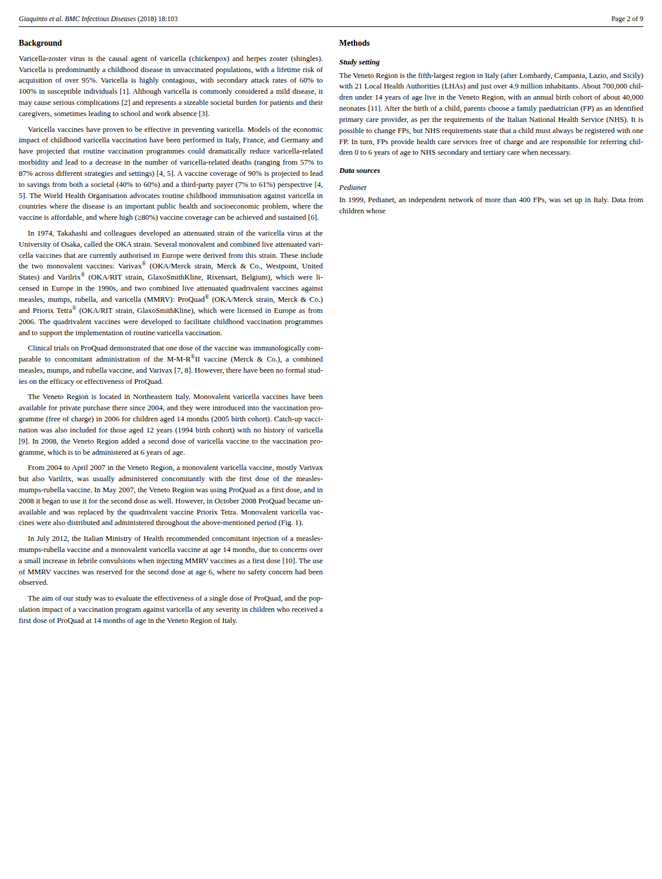Giaquinto et al. BMC Infectious Diseases (2018) 18:103
Page 2 of 9
Background
Varicella-zoster virus is the causal agent of varicella (chickenpox) and herpes zoster (shingles). Varicella is predominantly a childhood disease in unvaccinated populations, with a lifetime risk of acquisition of over 95%. Varicella is highly contagious, with secondary attack rates of 60% to 100% in susceptible individuals [1]. Although varicella is commonly considered a mild disease, it may cause serious complications [2] and represents a sizeable societal burden for patients and their caregivers, sometimes leading to school and work absence [3].
Varicella vaccines have proven to be effective in preventing varicella. Models of the economic impact of childhood varicella vaccination have been performed in Italy, France, and Germany and have projected that routine vaccination programmes could dramatically reduce varicella-related morbidity and lead to a decrease in the number of varicella-related deaths (ranging from 57% to 87% across different strategies and settings) [4, 5]. A vaccine coverage of 90% is projected to lead to savings from both a societal (40% to 60%) and a third-party payer (7% to 61%) perspective [4, 5]. The World Health Organisation advocates routine childhood immunisation against varicella in countries where the disease is an important public health and socioeconomic problem, where the vaccine is affordable, and where high (≥80%) vaccine coverage can be achieved and sustained [6].
In 1974, Takahashi and colleagues developed an attenuated strain of the varicella virus at the University of Osaka, called the OKA strain. Several monovalent and combined live attenuated varicella vaccines that are currently authorised in Europe were derived from this strain. These include the two monovalent vaccines: Varivax® (OKA/Merck strain, Merck & Co., Westpoint, United States) and Varilrix® (OKA/RIT strain, GlaxoSmithKline, Rixensart, Belgium), which were licensed in Europe in the 1990s, and two combined live attenuated quadrivalent vaccines against measles, mumps, rubella, and varicella (MMRV): ProQuad® (OKA/Merck strain, Merck & Co.) and Priorix Tetra® (OKA/RIT strain, GlaxoSmithKline), which were licensed in Europe as from 2006. The quadrivalent vaccines were developed to facilitate childhood vaccination programmes and to support the implementation of routine varicella vaccination.
Clinical trials on ProQuad demonstrated that one dose of the vaccine was immunologically comparable to concomitant administration of the M-M-R®II vaccine (Merck & Co.), a combined measles, mumps, and rubella vaccine, and Varivax [7, 8]. However, there have been no formal studies on the efficacy or effectiveness of ProQuad.
The Veneto Region is located in Northeastern Italy. Monovalent varicella vaccines have been available for private purchase there since 2004, and they were introduced into the vaccination programme (free of charge) in 2006 for children aged 14 months (2005 birth cohort). Catch-up vaccination was also included for those aged 12 years (1994 birth cohort) with no history of varicella [9]. In 2008, the Veneto Region added a second dose of varicella vaccine to the vaccination programme, which is to be administered at 6 years of age.
From 2004 to April 2007 in the Veneto Region, a monovalent varicella vaccine, mostly Varivax but also Varilrix, was usually administered concomitantly with the first dose of the measles-mumps-rubella vaccine. In May 2007, the Veneto Region was using ProQuad as a first dose, and in 2008 it began to use it for the second dose as well. However, in October 2008 ProQuad became unavailable and was replaced by the quadrivalent vaccine Priorix Tetra. Monovalent varicella vaccines were also distributed and administered throughout the above-mentioned period (Fig. 1).
In July 2012, the Italian Ministry of Health recommended concomitant injection of a measles-mumps-rubella vaccine and a monovalent varicella vaccine at age 14 months, due to concerns over a small increase in febrile convulsions when injecting MMRV vaccines as a first dose [10]. The use of MMRV vaccines was reserved for the second dose at age 6, where no safety concern had been observed.
The aim of our study was to evaluate the effectiveness of a single dose of ProQuad, and the population impact of a vaccination program against varicella of any severity in children who received a first dose of ProQuad at 14 months of age in the Veneto Region of Italy.
Methods
Study setting
The Veneto Region is the fifth-largest region in Italy (after Lombardy, Campania, Lazio, and Sicily) with 21 Local Health Authorities (LHAs) and just over 4.9 million inhabitants. About 700,000 children under 14 years of age live in the Veneto Region, with an annual birth cohort of about 40,000 neonates [11]. After the birth of a child, parents choose a family paediatrician (FP) as an identified primary care provider, as per the requirements of the Italian National Health Service (NHS). It is possible to change FPs, but NHS requirements state that a child must always be registered with one FP. In turn, FPs provide health care services free of charge and are responsible for referring children 0 to 6 years of age to NHS secondary and tertiary care when necessary.
Data sources
Pedianet
In 1999, Pedianet, an independent network of more than 400 FPs, was set up in Italy. Data from children whose